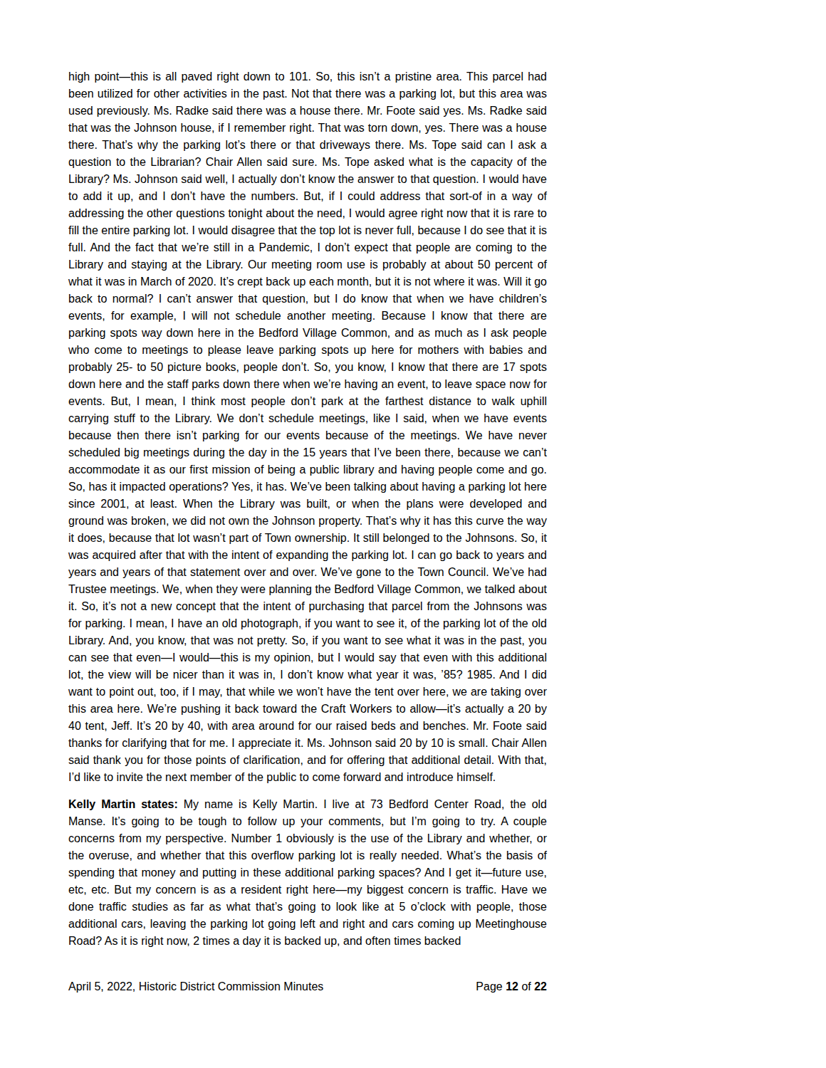high point—this is all paved right down to 101. So, this isn’t a pristine area. This parcel had been utilized for other activities in the past. Not that there was a parking lot, but this area was used previously. Ms. Radke said there was a house there. Mr. Foote said yes. Ms. Radke said that was the Johnson house, if I remember right. That was torn down, yes. There was a house there. That’s why the parking lot’s there or that driveways there. Ms. Tope said can I ask a question to the Librarian? Chair Allen said sure. Ms. Tope asked what is the capacity of the Library? Ms. Johnson said well, I actually don’t know the answer to that question. I would have to add it up, and I don’t have the numbers. But, if I could address that sort-of in a way of addressing the other questions tonight about the need, I would agree right now that it is rare to fill the entire parking lot. I would disagree that the top lot is never full, because I do see that it is full. And the fact that we’re still in a Pandemic, I don’t expect that people are coming to the Library and staying at the Library. Our meeting room use is probably at about 50 percent of what it was in March of 2020. It’s crept back up each month, but it is not where it was. Will it go back to normal? I can’t answer that question, but I do know that when we have children’s events, for example, I will not schedule another meeting. Because I know that there are parking spots way down here in the Bedford Village Common, and as much as I ask people who come to meetings to please leave parking spots up here for mothers with babies and probably 25- to 50 picture books, people don’t. So, you know, I know that there are 17 spots down here and the staff parks down there when we’re having an event, to leave space now for events. But, I mean, I think most people don’t park at the farthest distance to walk uphill carrying stuff to the Library. We don’t schedule meetings, like I said, when we have events because then there isn’t parking for our events because of the meetings. We have never scheduled big meetings during the day in the 15 years that I’ve been there, because we can’t accommodate it as our first mission of being a public library and having people come and go. So, has it impacted operations? Yes, it has. We’ve been talking about having a parking lot here since 2001, at least. When the Library was built, or when the plans were developed and ground was broken, we did not own the Johnson property. That’s why it has this curve the way it does, because that lot wasn’t part of Town ownership. It still belonged to the Johnsons. So, it was acquired after that with the intent of expanding the parking lot. I can go back to years and years and years of that statement over and over. We’ve gone to the Town Council. We’ve had Trustee meetings. We, when they were planning the Bedford Village Common, we talked about it. So, it’s not a new concept that the intent of purchasing that parcel from the Johnsons was for parking. I mean, I have an old photograph, if you want to see it, of the parking lot of the old Library. And, you know, that was not pretty. So, if you want to see what it was in the past, you can see that even—I would—this is my opinion, but I would say that even with this additional lot, the view will be nicer than it was in, I don’t know what year it was, ’85? 1985. And I did want to point out, too, if I may, that while we won’t have the tent over here, we are taking over this area here. We’re pushing it back toward the Craft Workers to allow—it’s actually a 20 by 40 tent, Jeff. It’s 20 by 40, with area around for our raised beds and benches. Mr. Foote said thanks for clarifying that for me. I appreciate it. Ms. Johnson said 20 by 10 is small. Chair Allen said thank you for those points of clarification, and for offering that additional detail. With that, I’d like to invite the next member of the public to come forward and introduce himself.
Kelly Martin states: My name is Kelly Martin. I live at 73 Bedford Center Road, the old Manse. It’s going to be tough to follow up your comments, but I’m going to try. A couple concerns from my perspective. Number 1 obviously is the use of the Library and whether, or the overuse, and whether that this overflow parking lot is really needed. What’s the basis of spending that money and putting in these additional parking spaces? And I get it—future use, etc, etc. But my concern is as a resident right here—my biggest concern is traffic. Have we done traffic studies as far as what that’s going to look like at 5 o’clock with people, those additional cars, leaving the parking lot going left and right and cars coming up Meetinghouse Road? As it is right now, 2 times a day it is backed up, and often times backed
April 5, 2022, Historic District Commission Minutes
Page 12 of 22